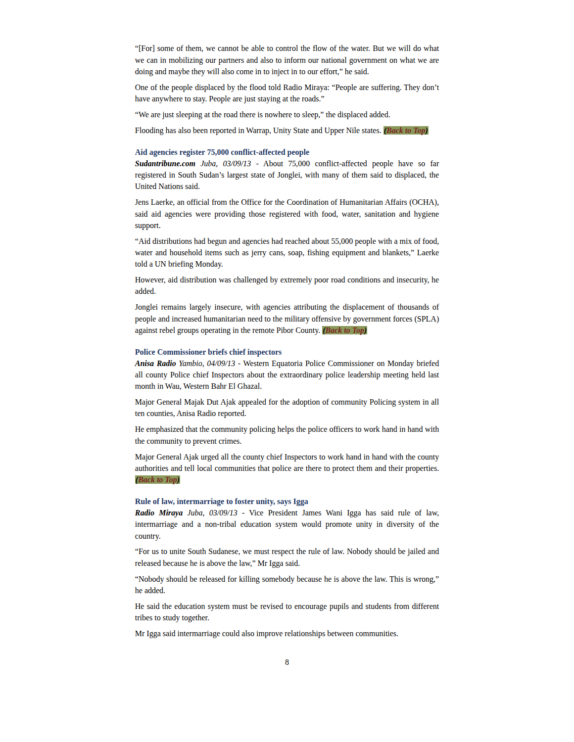“[For] some of them, we cannot be able to control the flow of the water. But we will do what we can in mobilizing our partners and also to inform our national government on what we are doing and maybe they will also come in to inject in to our effort,” he said.
One of the people displaced by the flood told Radio Miraya: “People are suffering. They don’t have anywhere to stay. People are just staying at the roads.”
“We are just sleeping at the road there is nowhere to sleep,” the displaced added.
Flooding has also been reported in Warrap, Unity State and Upper Nile states. (Back to Top)
Aid agencies register 75,000 conflict-affected people
Sudantribune.com Juba, 03/09/13 - About 75,000 conflict-affected people have so far registered in South Sudan’s largest state of Jonglei, with many of them said to displaced, the United Nations said.
Jens Laerke, an official from the Office for the Coordination of Humanitarian Affairs (OCHA), said aid agencies were providing those registered with food, water, sanitation and hygiene support.
“Aid distributions had begun and agencies had reached about 55,000 people with a mix of food, water and household items such as jerry cans, soap, fishing equipment and blankets,” Laerke told a UN briefing Monday.
However, aid distribution was challenged by extremely poor road conditions and insecurity, he added.
Jonglei remains largely insecure, with agencies attributing the displacement of thousands of people and increased humanitarian need to the military offensive by government forces (SPLA) against rebel groups operating in the remote Pibor County. (Back to Top)
Police Commissioner briefs chief inspectors
Anisa Radio Yambio, 04/09/13 - Western Equatoria Police Commissioner on Monday briefed all county Police chief Inspectors about the extraordinary police leadership meeting held last month in Wau, Western Bahr El Ghazal.
Major General Majak Dut Ajak appealed for the adoption of community Policing system in all ten counties, Anisa Radio reported.
He emphasized that the community policing helps the police officers to work hand in hand with the community to prevent crimes.
Major General Ajak urged all the county chief Inspectors to work hand in hand with the county authorities and tell local communities that police are there to protect them and their properties. (Back to Top)
Rule of law, intermarriage to foster unity, says Igga
Radio Miraya Juba, 03/09/13 - Vice President James Wani Igga has said rule of law, intermarriage and a non-tribal education system would promote unity in diversity of the country.
“For us to unite South Sudanese, we must respect the rule of law. Nobody should be jailed and released because he is above the law,” Mr Igga said.
“Nobody should be released for killing somebody because he is above the law. This is wrong,” he added.
He said the education system must be revised to encourage pupils and students from different tribes to study together.
Mr Igga said intermarriage could also improve relationships between communities.
8